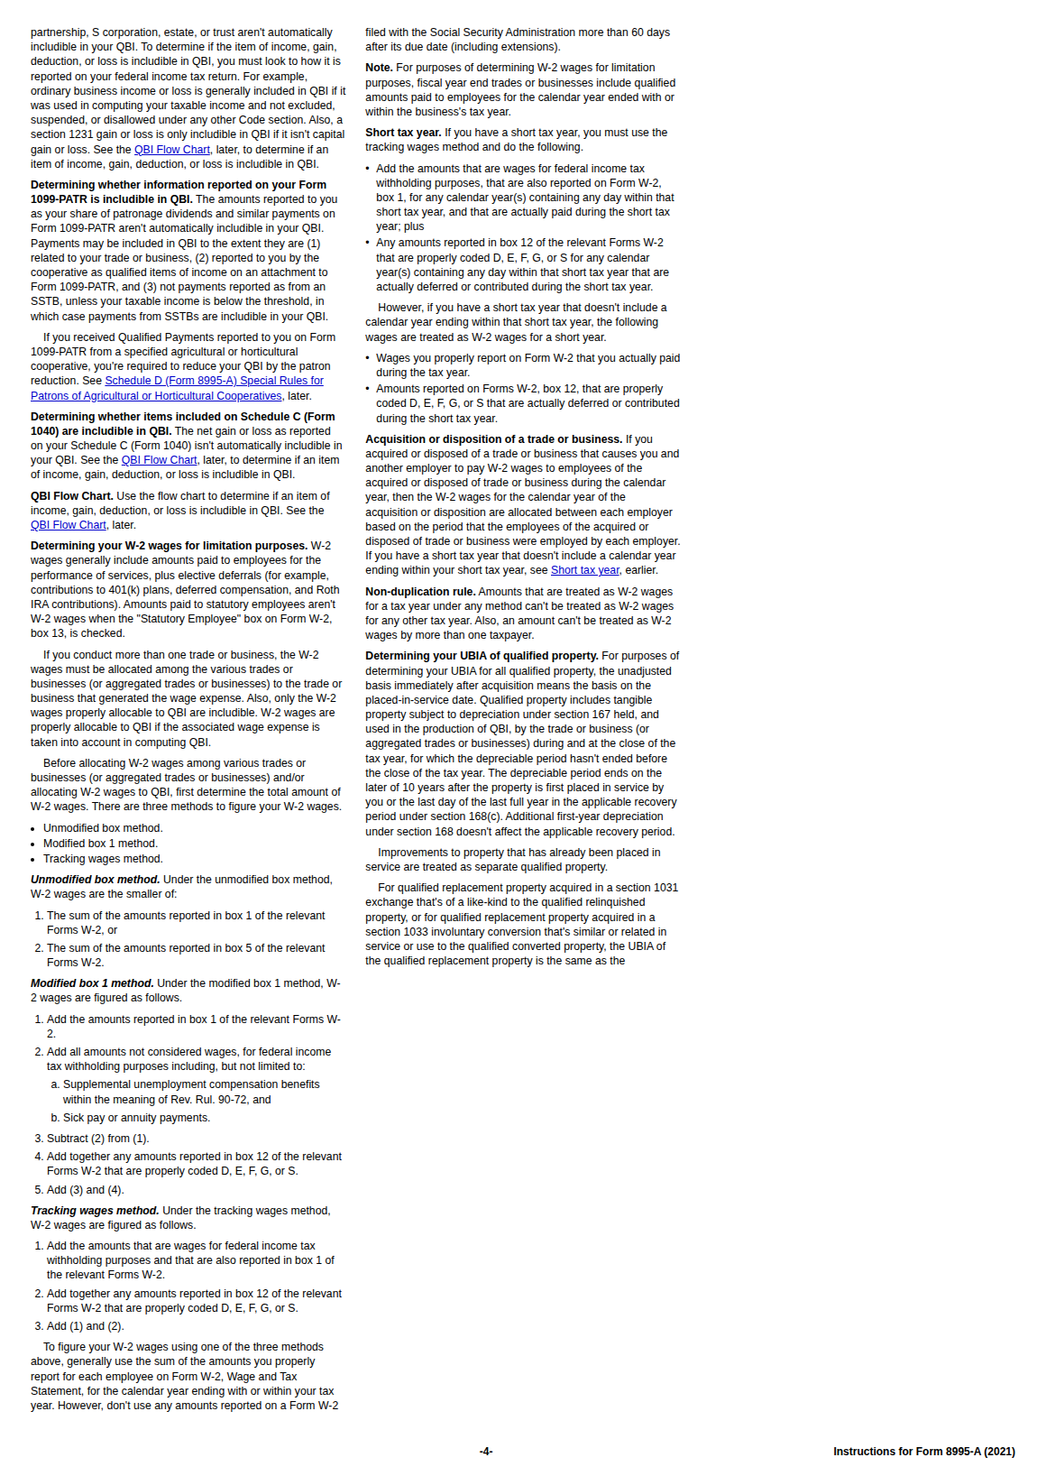partnership, S corporation, estate, or trust aren't automatically includible in your QBI. To determine if the item of income, gain, deduction, or loss is includible in QBI, you must look to how it is reported on your federal income tax return. For example, ordinary business income or loss is generally included in QBI if it was used in computing your taxable income and not excluded, suspended, or disallowed under any other Code section. Also, a section 1231 gain or loss is only includible in QBI if it isn't capital gain or loss. See the QBI Flow Chart, later, to determine if an item of income, gain, deduction, or loss is includible in QBI.
Determining whether information reported on your Form 1099-PATR is includible in QBI. The amounts reported to you as your share of patronage dividends and similar payments on Form 1099-PATR aren't automatically includible in your QBI. Payments may be included in QBI to the extent they are (1) related to your trade or business, (2) reported to you by the cooperative as qualified items of income on an attachment to Form 1099-PATR, and (3) not payments reported as from an SSTB, unless your taxable income is below the threshold, in which case payments from SSTBs are includible in your QBI.
If you received Qualified Payments reported to you on Form 1099-PATR from a specified agricultural or horticultural cooperative, you're required to reduce your QBI by the patron reduction. See Schedule D (Form 8995-A) Special Rules for Patrons of Agricultural or Horticultural Cooperatives, later.
Determining whether items included on Schedule C (Form 1040) are includible in QBI. The net gain or loss as reported on your Schedule C (Form 1040) isn't automatically includible in your QBI. See the QBI Flow Chart, later, to determine if an item of income, gain, deduction, or loss is includible in QBI.
QBI Flow Chart. Use the flow chart to determine if an item of income, gain, deduction, or loss is includible in QBI. See the QBI Flow Chart, later.
Determining your W-2 wages for limitation purposes. W-2 wages generally include amounts paid to employees for the performance of services, plus elective deferrals (for example, contributions to 401(k) plans, deferred compensation, and Roth IRA contributions). Amounts paid to statutory employees aren't W-2 wages when the "Statutory Employee" box on Form W-2, box 13, is checked.
If you conduct more than one trade or business, the W-2 wages must be allocated among the various trades or businesses (or aggregated trades or businesses) to the trade or business that generated the wage expense. Also, only the W-2 wages properly allocable to QBI are includible. W-2 wages are properly allocable to QBI if the associated wage expense is taken into account in computing QBI.
Before allocating W-2 wages among various trades or businesses (or aggregated trades or businesses) and/or allocating W-2 wages to QBI, first determine the total amount of W-2 wages. There are three methods to figure your W-2 wages.
Unmodified box method.
Modified box 1 method.
Tracking wages method.
Unmodified box method. Under the unmodified box method, W-2 wages are the smaller of:
The sum of the amounts reported in box 1 of the relevant Forms W-2, or
The sum of the amounts reported in box 5 of the relevant Forms W-2.
Modified box 1 method. Under the modified box 1 method, W-2 wages are figured as follows.
Add the amounts reported in box 1 of the relevant Forms W-2.
Add all amounts not considered wages, for federal income tax withholding purposes including, but not limited to:
Supplemental unemployment compensation benefits within the meaning of Rev. Rul. 90-72, and
Sick pay or annuity payments.
Subtract (2) from (1).
Add together any amounts reported in box 12 of the relevant Forms W-2 that are properly coded D, E, F, G, or S.
Add (3) and (4).
Tracking wages method. Under the tracking wages method, W-2 wages are figured as follows.
Add the amounts that are wages for federal income tax withholding purposes and that are also reported in box 1 of the relevant Forms W-2.
Add together any amounts reported in box 12 of the relevant Forms W-2 that are properly coded D, E, F, G, or S.
Add (1) and (2).
To figure your W-2 wages using one of the three methods above, generally use the sum of the amounts you properly report for each employee on Form W-2, Wage and Tax Statement, for the calendar year ending with or within your tax year. However, don't use any amounts reported on a Form W-2 filed with the Social Security Administration more than 60 days after its due date (including extensions).
Note. For purposes of determining W-2 wages for limitation purposes, fiscal year end trades or businesses include qualified amounts paid to employees for the calendar year ended with or within the business's tax year.
Short tax year. If you have a short tax year, you must use the tracking wages method and do the following.
Add the amounts that are wages for federal income tax withholding purposes, that are also reported on Form W-2, box 1, for any calendar year(s) containing any day within that short tax year, and that are actually paid during the short tax year; plus
Any amounts reported in box 12 of the relevant Forms W-2 that are properly coded D, E, F, G, or S for any calendar year(s) containing any day within that short tax year that are actually deferred or contributed during the short tax year.
However, if you have a short tax year that doesn't include a calendar year ending within that short tax year, the following wages are treated as W-2 wages for a short year.
Wages you properly report on Form W-2 that you actually paid during the tax year.
Amounts reported on Forms W-2, box 12, that are properly coded D, E, F, G, or S that are actually deferred or contributed during the short tax year.
Acquisition or disposition of a trade or business. If you acquired or disposed of a trade or business that causes you and another employer to pay W-2 wages to employees of the acquired or disposed of trade or business during the calendar year, then the W-2 wages for the calendar year of the acquisition or disposition are allocated between each employer based on the period that the employees of the acquired or disposed of trade or business were employed by each employer. If you have a short tax year that doesn't include a calendar year ending within your short tax year, see Short tax year, earlier.
Non-duplication rule. Amounts that are treated as W-2 wages for a tax year under any method can't be treated as W-2 wages for any other tax year. Also, an amount can't be treated as W-2 wages by more than one taxpayer.
Determining your UBIA of qualified property. For purposes of determining your UBIA for all qualified property, the unadjusted basis immediately after acquisition means the basis on the placed-in-service date. Qualified property includes tangible property subject to depreciation under section 167 held, and used in the production of QBI, by the trade or business (or aggregated trades or businesses) during and at the close of the tax year, for which the depreciable period hasn't ended before the close of the tax year. The depreciable period ends on the later of 10 years after the property is first placed in service by you or the last day of the last full year in the applicable recovery period under section 168(c). Additional first-year depreciation under section 168 doesn't affect the applicable recovery period.
Improvements to property that has already been placed in service are treated as separate qualified property.
For qualified replacement property acquired in a section 1031 exchange that's of a like-kind to the qualified relinquished property, or for qualified replacement property acquired in a section 1033 involuntary conversion that's similar or related in service or use to the qualified converted property, the UBIA of the qualified replacement property is the same as the
-4-
Instructions for Form 8995-A (2021)